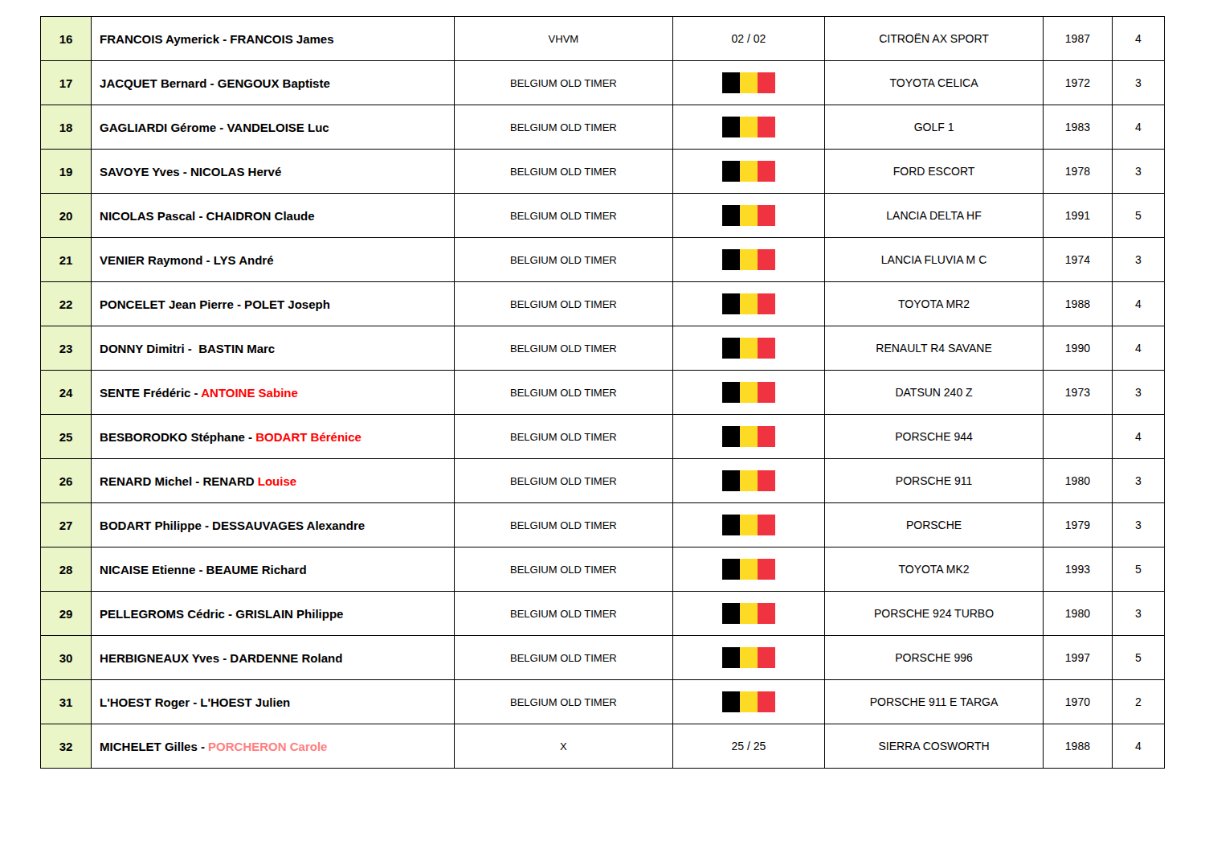| 16 | FRANCOIS Aymerick - FRANCOIS James | VHVM | 02 / 02 | CITROËN AX SPORT | 1987 | 4 |
| 17 | JACQUET Bernard - GENGOUX Baptiste | BELGIUM OLD TIMER | | TOYOTA CELICA | 1972 | 3 |
| 18 | GAGLIARDI Gérome - VANDELOISE Luc | BELGIUM OLD TIMER | | GOLF 1 | 1983 | 4 |
| 19 | SAVOYE Yves - NICOLAS Hervé | BELGIUM OLD TIMER | | FORD ESCORT | 1978 | 3 |
| 20 | NICOLAS Pascal - CHAIDRON Claude | BELGIUM OLD TIMER | | LANCIA DELTA HF | 1991 | 5 |
| 21 | VENIER Raymond - LYS André | BELGIUM OLD TIMER | | LANCIA FLUVIA M C | 1974 | 3 |
| 22 | PONCELET Jean Pierre - POLET Joseph | BELGIUM OLD TIMER | | TOYOTA MR2 | 1988 | 4 |
| 23 | DONNY Dimitri - BASTIN Marc | BELGIUM OLD TIMER | | RENAULT R4 SAVANE | 1990 | 4 |
| 24 | SENTE Frédéric - ANTOINE Sabine | BELGIUM OLD TIMER | | DATSUN 240 Z | 1973 | 3 |
| 25 | BESBORODKO Stéphane - BODART Bérénice | BELGIUM OLD TIMER | | PORSCHE 944 | | 4 |
| 26 | RENARD Michel - RENARD Louise | BELGIUM OLD TIMER | | PORSCHE 911 | 1980 | 3 |
| 27 | BODART Philippe - DESSAUVAGES Alexandre | BELGIUM OLD TIMER | | PORSCHE | 1979 | 3 |
| 28 | NICAISE Etienne - BEAUME Richard | BELGIUM OLD TIMER | | TOYOTA MK2 | 1993 | 5 |
| 29 | PELLEGROMS Cédric - GRISLAIN Philippe | BELGIUM OLD TIMER | | PORSCHE 924 TURBO | 1980 | 3 |
| 30 | HERBIGNEAUX Yves - DARDENNE Roland | BELGIUM OLD TIMER | | PORSCHE 996 | 1997 | 5 |
| 31 | L'HOEST Roger - L'HOEST Julien | BELGIUM OLD TIMER | | PORSCHE 911 E TARGA | 1970 | 2 |
| 32 | MICHELET Gilles - PORCHERON Carole | X | 25 / 25 | SIERRA COSWORTH | 1988 | 4 |